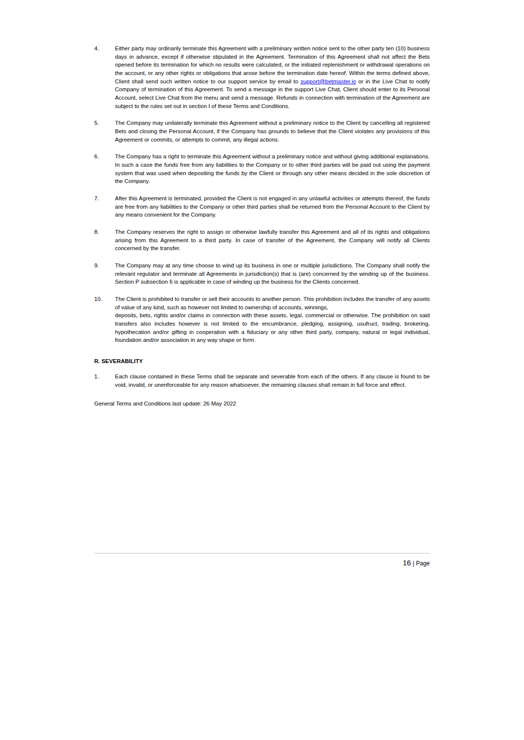4. Either party may ordinarily terminate this Agreement with a preliminary written notice sent to the other party ten (10) business days in advance, except if otherwise stipulated in the Agreement. Termination of this Agreement shall not affect the Bets opened before its termination for which no results were calculated, or the initiated replenishment or withdrawal operations on the account, or any other rights or obligations that arose before the termination date hereof. Within the terms defined above, Client shall send such written notice to our support service by email to support@betmaster.io or in the Live Chat to notify Company of termination of this Agreement. To send a message in the support Live Chat, Client should enter to its Personal Account, select Live Chat from the menu and send a message. Refunds in connection with termination of the Agreement are subject to the rules set out in section I of these Terms and Conditions.
5. The Company may unilaterally terminate this Agreement without a preliminary notice to the Client by cancelling all registered Bets and closing the Personal Account, if the Company has grounds to believe that the Client violates any provisions of this Agreement or commits, or attempts to commit, any illegal actions.
6. The Company has a right to terminate this Agreement without a preliminary notice and without giving additional explanations. In such a case the funds free from any liabilities to the Company or to other third parties will be paid out using the payment system that was used when depositing the funds by the Client or through any other means decided in the sole discretion of the Company.
7. After this Agreement is terminated, provided the Client is not engaged in any unlawful activities or attempts thereof, the funds are free from any liabilities to the Company or other third parties shall be returned from the Personal Account to the Client by any means convenient for the Company.
8. The Company reserves the right to assign or otherwise lawfully transfer this Agreement and all of its rights and obligations arising from this Agreement to a third party. In case of transfer of the Agreement, the Company will notify all Clients concerned by the transfer.
9. The Company may at any time choose to wind up its business in one or multiple jurisdictions. The Company shall notify the relevant regulator and terminate all Agreements in jurisdiction(s) that is (are) concerned by the winding up of the business. Section P subsection 6 is applicable in case of winding up the business for the Clients concerned.
10. The Client is prohibited to transfer or sell their accounts to another person. This prohibition includes the transfer of any assets of value of any kind, such as however not limited to ownership of accounts, winnings,
deposits, bets, rights and/or claims in connection with these assets, legal, commercial or otherwise. The prohibition on said transfers also includes however is not limited to the encumbrance, pledging, assigning, usufruct, trading, brokering, hypothecation and/or gifting in cooperation with a fiduciary or any other third party, company, natural or legal individual, foundation and/or association in any way shape or form.
R. SEVERABILITY
1. Each clause contained in these Terms shall be separate and severable from each of the others. If any clause is found to be void, invalid, or unenforceable for any reason whatsoever, the remaining clauses shall remain in full force and effect.
General Terms and Conditions last update: 26 May 2022
16 | Page